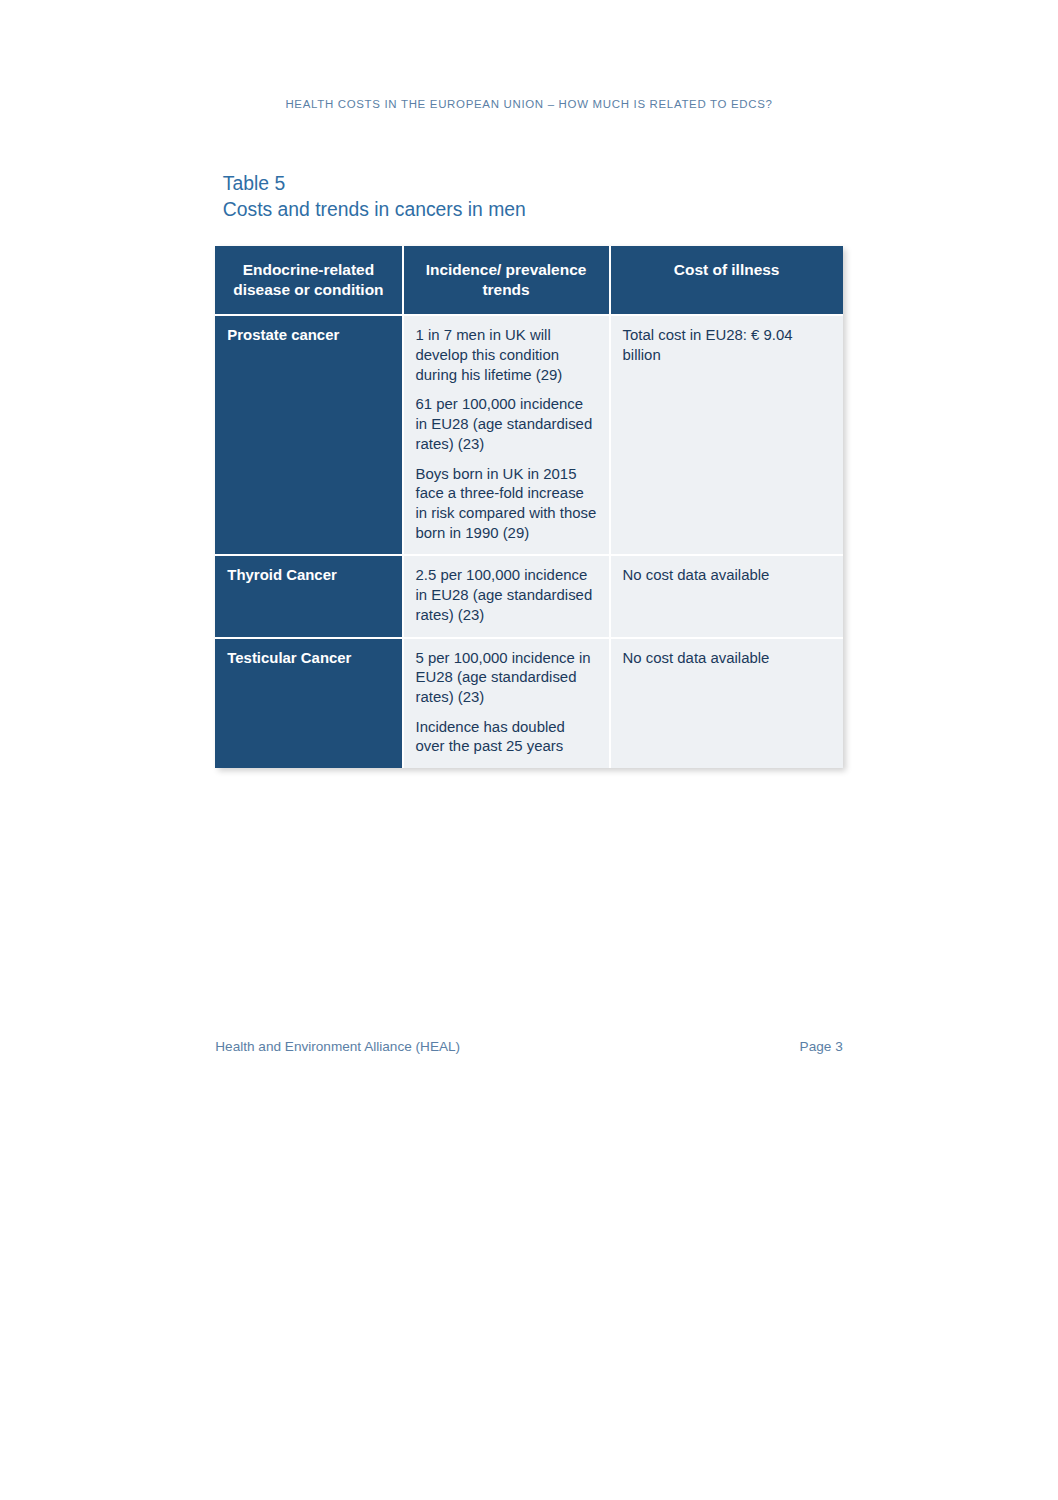Health costs in the European Union – how much is related to EDCs?
Table 5 Costs and trends in cancers in men
| Endocrine-related disease or condition | Incidence/ prevalence trends | Cost of illness |
| --- | --- | --- |
| Prostate cancer | 1 in 7 men in UK will develop this condition during his lifetime (29) 61 per 100,000 incidence in EU28 (age standardised rates) (23) Boys born in UK in 2015 face a three-fold increase in risk compared with those born in 1990 (29) | Total cost in EU28: € 9.04 billion |
| Thyroid Cancer | 2.5 per 100,000 incidence in EU28 (age standardised rates) (23) | No cost data available |
| Testicular Cancer | 5 per 100,000 incidence in EU28 (age standardised rates) (23) Incidence has doubled over the past 25 years | No cost data available |
Health and Environment Alliance (HEAL)
Page 3